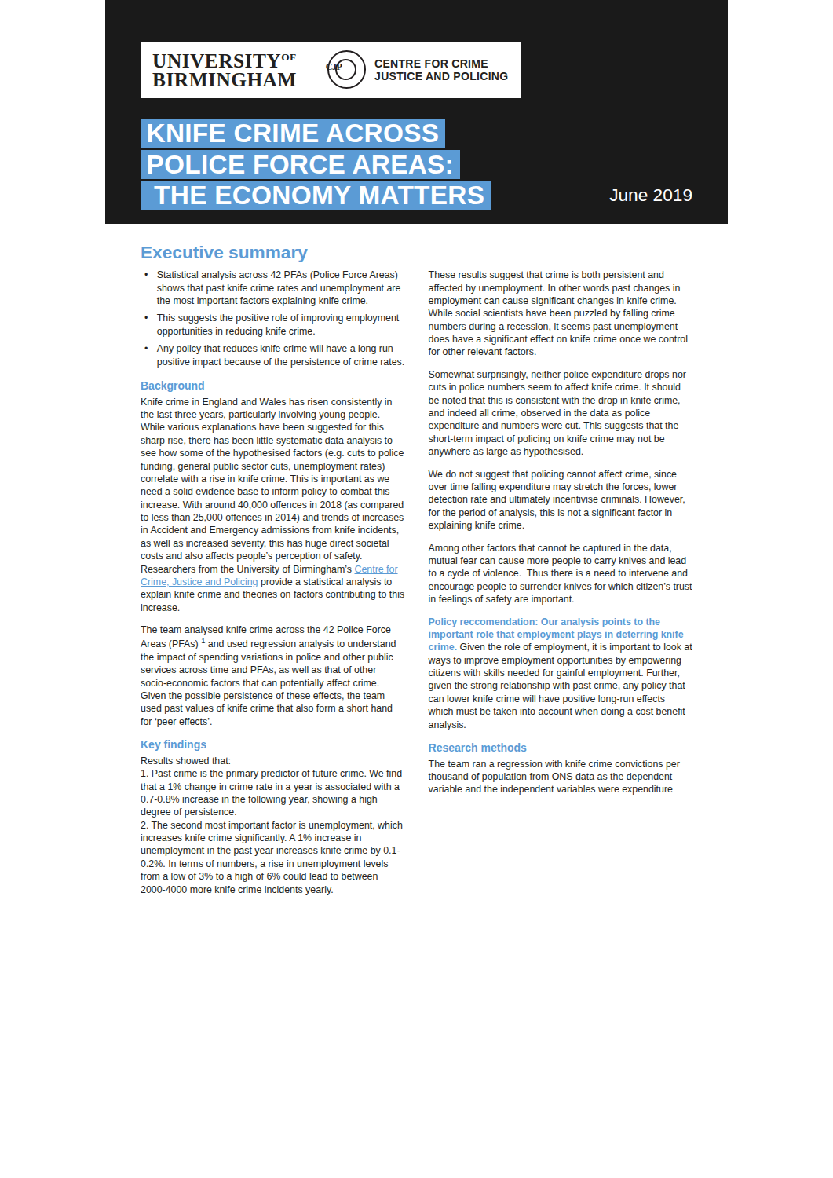| UNIVERSITY OF BIRMINGHAM | CJP CENTRE FOR CRIME JUSTICE AND POLICING |
KNIFE CRIME ACROSS
POLICE FORCE AREAS:
THE ECONOMY MATTERS
June 2019
Executive summary
Statistical analysis across 42 PFAs (Police Force Areas) shows that past knife crime rates and unemployment are the most important factors explaining knife crime.
This suggests the positive role of improving employment opportunities in reducing knife crime.
Any policy that reduces knife crime will have a long run positive impact because of the persistence of crime rates.
Background
Knife crime in England and Wales has risen consistently in the last three years, particularly involving young people. While various explanations have been suggested for this sharp rise, there has been little systematic data analysis to see how some of the hypothesised factors (e.g. cuts to police funding, general public sector cuts, unemployment rates) correlate with a rise in knife crime. This is important as we need a solid evidence base to inform policy to combat this increase. With around 40,000 offences in 2018 (as compared to less than 25,000 offences in 2014) and trends of increases in Accident and Emergency admissions from knife incidents, as well as increased severity, this has huge direct societal costs and also affects people’s perception of safety. Researchers from the University of Birmingham’s Centre for Crime, Justice and Policing provide a statistical analysis to explain knife crime and theories on factors contributing to this increase.
The team analysed knife crime across the 42 Police Force Areas (PFAs) 1 and used regression analysis to understand the impact of spending variations in police and other public services across time and PFAs, as well as that of other socio-economic factors that can potentially affect crime. Given the possible persistence of these effects, the team used past values of knife crime that also form a short hand for ‘peer effects’.
Key findings
Results showed that:
1. Past crime is the primary predictor of future crime. We find that a 1% change in crime rate in a year is associated with a 0.7-0.8% increase in the following year, showing a high degree of persistence.
2. The second most important factor is unemployment, which increases knife crime significantly. A 1% increase in unemployment in the past year increases knife crime by 0.1-0.2%. In terms of numbers, a rise in unemployment levels from a low of 3% to a high of 6% could lead to between 2000-4000 more knife crime incidents yearly.
These results suggest that crime is both persistent and affected by unemployment. In other words past changes in employment can cause significant changes in knife crime. While social scientists have been puzzled by falling crime numbers during a recession, it seems past unemployment does have a significant effect on knife crime once we control for other relevant factors.
Somewhat surprisingly, neither police expenditure drops nor cuts in police numbers seem to affect knife crime. It should be noted that this is consistent with the drop in knife crime, and indeed all crime, observed in the data as police expenditure and numbers were cut. This suggests that the short-term impact of policing on knife crime may not be anywhere as large as hypothesised.
We do not suggest that policing cannot affect crime, since over time falling expenditure may stretch the forces, lower detection rate and ultimately incentivise criminals. However, for the period of analysis, this is not a significant factor in explaining knife crime.
Among other factors that cannot be captured in the data, mutual fear can cause more people to carry knives and lead to a cycle of violence. Thus there is a need to intervene and encourage people to surrender knives for which citizen’s trust in feelings of safety are important.
Policy reccomendation: Our analysis points to the important role that employment plays in deterring knife crime. Given the role of employment, it is important to look at ways to improve employment opportunities by empowering citizens with skills needed for gainful employment. Further, given the strong relationship with past crime, any policy that can lower knife crime will have positive long-run effects which must be taken into account when doing a cost benefit analysis.
Research methods
The team ran a regression with knife crime convictions per thousand of population from ONS data as the dependent variable and the independent variables were expenditure